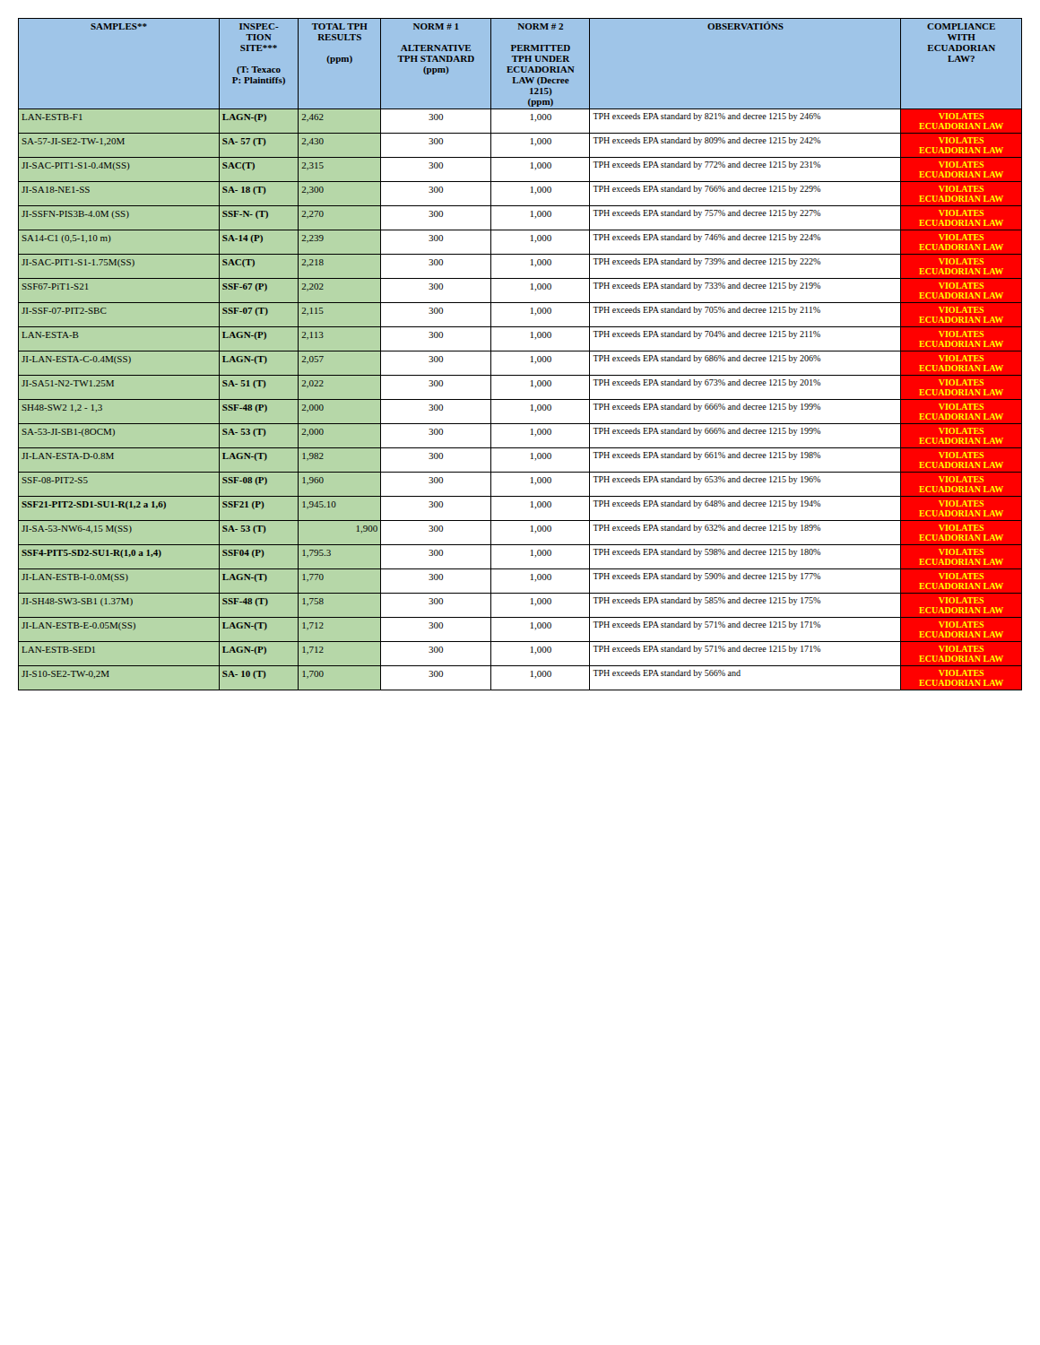| SAMPLES** | INSPEC- TION SITE*** (T: Texaco P: Plaintiffs) | TOTAL TPH RESULTS (ppm) | NORM # 1 ALTERNATIVE TPH STANDARD (ppm) | NORM # 2 PERMITTED TPH UNDER ECUADORIAN LAW (Decree 1215) (ppm) | OBSERVATIÓNS | COMPLIANCE WITH ECUADORIAN LAW? |
| --- | --- | --- | --- | --- | --- | --- |
| LAN-ESTB-F1 | LAGN-(P) | 2,462 | 300 | 1,000 | TPH exceeds EPA standard by 821% and decree 1215 by 246% | VIOLATES ECUADORIAN LAW |
| SA-57-JI-SE2-TW-1,20M | SA- 57 (T) | 2,430 | 300 | 1,000 | TPH exceeds EPA standard by 809% and decree 1215 by 242% | VIOLATES ECUADORIAN LAW |
| JI-SAC-PIT1-S1-0.4M(SS) | SAC(T) | 2,315 | 300 | 1,000 | TPH exceeds EPA standard by 772% and decree 1215 by 231% | VIOLATES ECUADORIAN LAW |
| JI-SA18-NE1-SS | SA- 18 (T) | 2,300 | 300 | 1,000 | TPH exceeds EPA standard by 766% and decree 1215 by 229% | VIOLATES ECUADORIAN LAW |
| JI-SSFN-PIS3B-4.0M (SS) | SSF-N- (T) | 2,270 | 300 | 1,000 | TPH exceeds EPA standard by 757% and decree 1215 by 227% | VIOLATES ECUADORIAN LAW |
| SA14-C1 (0,5-1,10 m) | SA-14 (P) | 2,239 | 300 | 1,000 | TPH exceeds EPA standard by 746% and decree 1215 by 224% | VIOLATES ECUADORIAN LAW |
| JI-SAC-PIT1-S1-1.75M(SS) | SAC(T) | 2,218 | 300 | 1,000 | TPH exceeds EPA standard by 739% and decree 1215 by 222% | VIOLATES ECUADORIAN LAW |
| SSF67-PiT1-S21 | SSF-67 (P) | 2,202 | 300 | 1,000 | TPH exceeds EPA standard by 733% and decree 1215 by 219% | VIOLATES ECUADORIAN LAW |
| JI-SSF-07-PIT2-SBC | SSF-07 (T) | 2,115 | 300 | 1,000 | TPH exceeds EPA standard by 705% and decree 1215 by 211% | VIOLATES ECUADORIAN LAW |
| LAN-ESTA-B | LAGN-(P) | 2,113 | 300 | 1,000 | TPH exceeds EPA standard by 704% and decree 1215 by 211% | VIOLATES ECUADORIAN LAW |
| JI-LAN-ESTA-C-0.4M(SS) | LAGN-(T) | 2,057 | 300 | 1,000 | TPH exceeds EPA standard by 686% and decree 1215 by 206% | VIOLATES ECUADORIAN LAW |
| JI-SA51-N2-TW1.25M | SA- 51 (T) | 2,022 | 300 | 1,000 | TPH exceeds EPA standard by 673% and decree 1215 by 201% | VIOLATES ECUADORIAN LAW |
| SH48-SW2 1,2 - 1,3 | SSF-48 (P) | 2,000 | 300 | 1,000 | TPH exceeds EPA standard by 666% and decree 1215 by 199% | VIOLATES ECUADORIAN LAW |
| SA-53-JI-SB1-(8OCM) | SA- 53 (T) | 2,000 | 300 | 1,000 | TPH exceeds EPA standard by 666% and decree 1215 by 199% | VIOLATES ECUADORIAN LAW |
| JI-LAN-ESTA-D-0.8M | LAGN-(T) | 1,982 | 300 | 1,000 | TPH exceeds EPA standard by 661% and decree 1215 by 198% | VIOLATES ECUADORIAN LAW |
| SSF-08-PIT2-S5 | SSF-08 (P) | 1,960 | 300 | 1,000 | TPH exceeds EPA standard by 653% and decree 1215 by 196% | VIOLATES ECUADORIAN LAW |
| SSF21-PIT2-SD1-SU1-R(1,2 a 1,6) | SSF21 (P) | 1,945.10 | 300 | 1,000 | TPH exceeds EPA standard by 648% and decree 1215 by 194% | VIOLATES ECUADORIAN LAW |
| JI-SA-53-NW6-4,15 M(SS) | SA- 53 (T) | 1,900 | 300 | 1,000 | TPH exceeds EPA standard by 632% and decree 1215 by 189% | VIOLATES ECUADORIAN LAW |
| SSF4-PIT5-SD2-SU1-R(1,0 a 1,4) | SSF04 (P) | 1,795.3 | 300 | 1,000 | TPH exceeds EPA standard by 598% and decree 1215 by 180% | VIOLATES ECUADORIAN LAW |
| JI-LAN-ESTB-I-0.0M(SS) | LAGN-(T) | 1,770 | 300 | 1,000 | TPH exceeds EPA standard by 590% and decree 1215 by 177% | VIOLATES ECUADORIAN LAW |
| JI-SH48-SW3-SB1 (1.37M) | SSF-48 (T) | 1,758 | 300 | 1,000 | TPH exceeds EPA standard by 585% and decree 1215 by 175% | VIOLATES ECUADORIAN LAW |
| JI-LAN-ESTB-E-0.05M(SS) | LAGN-(T) | 1,712 | 300 | 1,000 | TPH exceeds EPA standard by 571% and decree 1215 by 171% | VIOLATES ECUADORIAN LAW |
| LAN-ESTB-SED1 | LAGN-(P) | 1,712 | 300 | 1,000 | TPH exceeds EPA standard by 571% and decree 1215 by 171% | VIOLATES ECUADORIAN LAW |
| JI-S10-SE2-TW-0,2M | SA- 10 (T) | 1,700 | 300 | 1,000 | TPH exceeds EPA standard by 566% and | VIOLATES ECUADORIAN LAW |